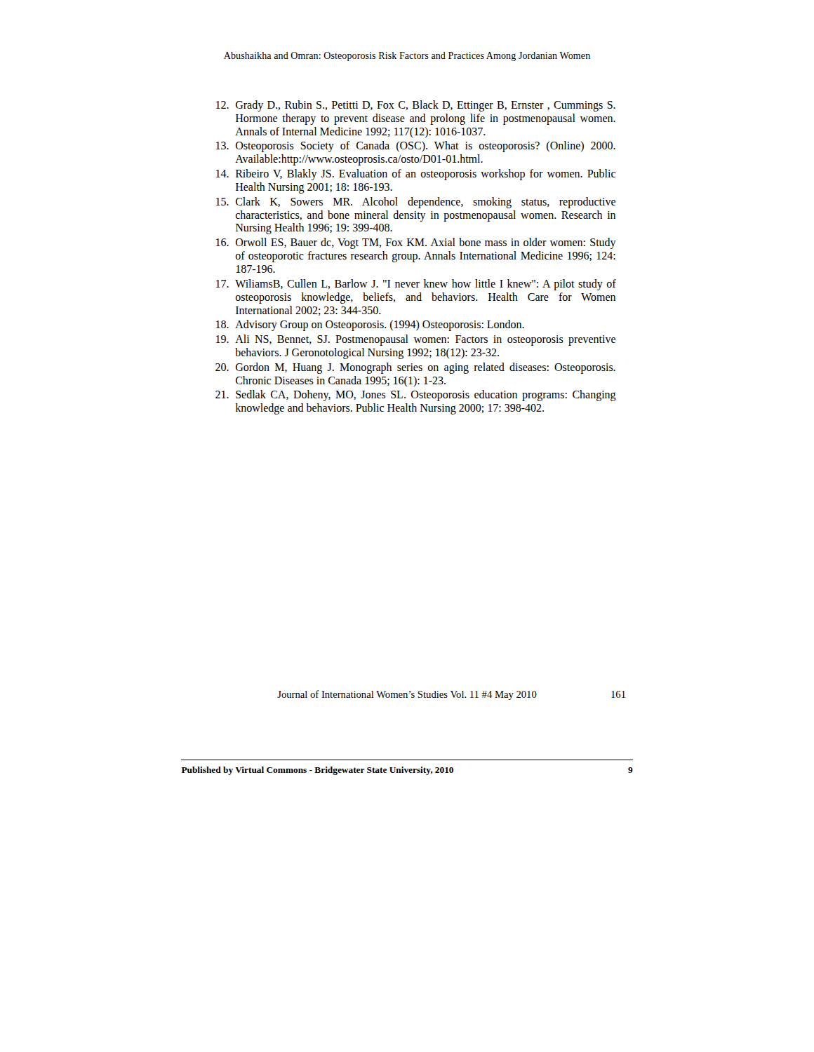Abushaikha and Omran: Osteoporosis Risk Factors and Practices Among Jordanian Women
12. Grady D., Rubin S., Petitti D, Fox C, Black D, Ettinger B, Ernster , Cummings S. Hormone therapy to prevent disease and prolong life in postmenopausal women. Annals of Internal Medicine 1992; 117(12): 1016-1037.
13. Osteoporosis Society of Canada (OSC). What is osteoporosis? (Online) 2000. Available:http://www.osteoprosis.ca/osto/D01-01.html.
14. Ribeiro V, Blakly JS. Evaluation of an osteoporosis workshop for women. Public Health Nursing 2001; 18: 186-193.
15. Clark K, Sowers MR. Alcohol dependence, smoking status, reproductive characteristics, and bone mineral density in postmenopausal women. Research in Nursing Health 1996; 19: 399-408.
16. Orwoll ES, Bauer dc, Vogt TM, Fox KM. Axial bone mass in older women: Study of osteoporotic fractures research group. Annals International Medicine 1996; 124: 187-196.
17. WiliamsB, Cullen L, Barlow J. "I never knew how little I knew": A pilot study of osteoporosis knowledge, beliefs, and behaviors. Health Care for Women International 2002; 23: 344-350.
18. Advisory Group on Osteoporosis. (1994) Osteoporosis: London.
19. Ali NS, Bennet, SJ. Postmenopausal women: Factors in osteoporosis preventive behaviors. J Geronotological Nursing 1992; 18(12): 23-32.
20. Gordon M, Huang J. Monograph series on aging related diseases: Osteoporosis. Chronic Diseases in Canada 1995; 16(1): 1-23.
21. Sedlak CA, Doheny, MO, Jones SL. Osteoporosis education programs: Changing knowledge and behaviors. Public Health Nursing 2000; 17: 398-402.
Journal of International Women’s Studies Vol. 11 #4 May 2010 161
Published by Virtual Commons - Bridgewater State University, 2010 9